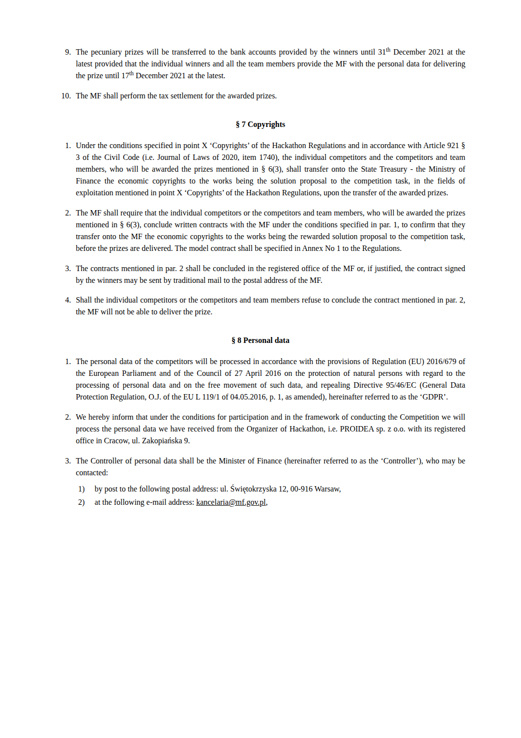The pecuniary prizes will be transferred to the bank accounts provided by the winners until 31th December 2021 at the latest provided that the individual winners and all the team members provide the MF with the personal data for delivering the prize until 17th December 2021 at the latest.
The MF shall perform the tax settlement for the awarded prizes.
§ 7 Copyrights
Under the conditions specified in point X ‘Copyrights’ of the Hackathon Regulations and in accordance with Article 921 § 3 of the Civil Code (i.e. Journal of Laws of 2020, item 1740), the individual competitors and the competitors and team members, who will be awarded the prizes mentioned in § 6(3), shall transfer onto the State Treasury - the Ministry of Finance the economic copyrights to the works being the solution proposal to the competition task, in the fields of exploitation mentioned in point X ‘Copyrights’ of the Hackathon Regulations, upon the transfer of the awarded prizes.
The MF shall require that the individual competitors or the competitors and team members, who will be awarded the prizes mentioned in § 6(3), conclude written contracts with the MF under the conditions specified in par. 1, to confirm that they transfer onto the MF the economic copyrights to the works being the rewarded solution proposal to the competition task, before the prizes are delivered. The model contract shall be specified in Annex No 1 to the Regulations.
The contracts mentioned in par. 2 shall be concluded in the registered office of the MF or, if justified, the contract signed by the winners may be sent by traditional mail to the postal address of the MF.
Shall the individual competitors or the competitors and team members refuse to conclude the contract mentioned in par. 2, the MF will not be able to deliver the prize.
§ 8 Personal data
The personal data of the competitors will be processed in accordance with the provisions of Regulation (EU) 2016/679 of the European Parliament and of the Council of 27 April 2016 on the protection of natural persons with regard to the processing of personal data and on the free movement of such data, and repealing Directive 95/46/EC (General Data Protection Regulation, O.J. of the EU L 119/1 of 04.05.2016, p. 1, as amended), hereinafter referred to as the ‘GDPR’.
We hereby inform that under the conditions for participation and in the framework of conducting the Competition we will process the personal data we have received from the Organizer of Hackathon, i.e. PROIDEA sp. z o.o. with its registered office in Cracow, ul. Zakopiańska 9.
The Controller of personal data shall be the Minister of Finance (hereinafter referred to as the ‘Controller’), who may be contacted:
by post to the following postal address: ul. Świętokrzyska 12, 00-916 Warsaw,
at the following e-mail address: kancelaria@mf.gov.pl,